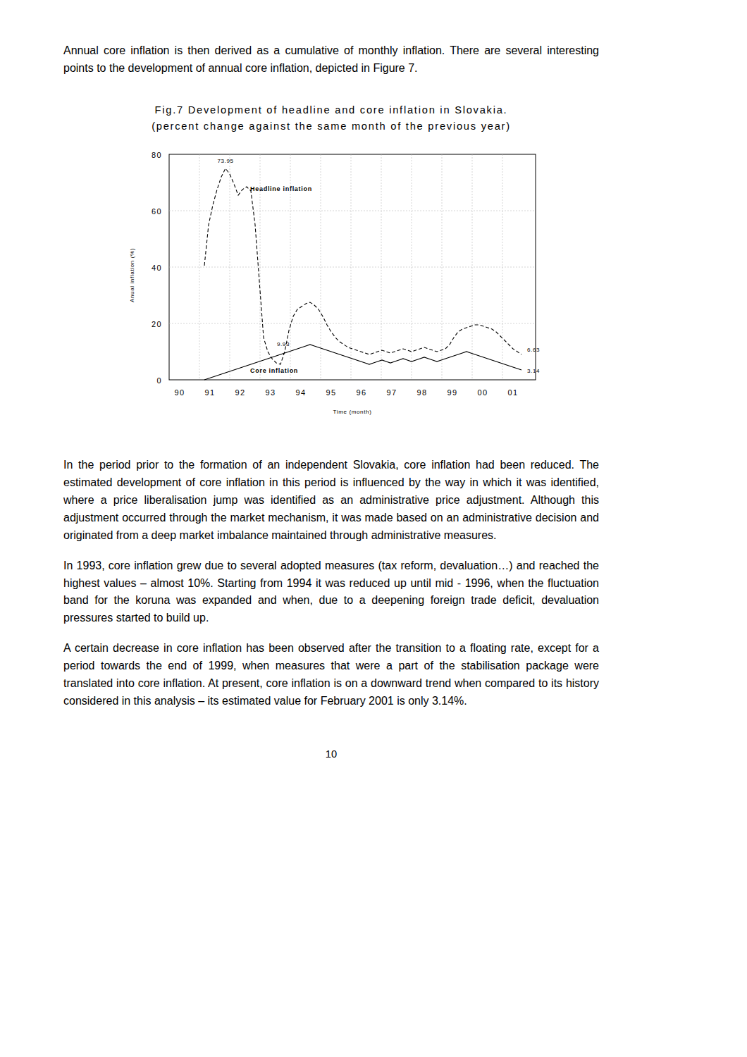Annual core inflation is then derived as a cumulative of monthly inflation. There are several interesting points to the development of annual core inflation, depicted in Figure 7.
Fig.7 Development of headline and core inflation in Slovakia.
(percent change against the same month of the previous year)
80 60 40 20 0 Anual inflation (%) 90 91 92 93 94 95 96 97 98 99 00 01 Time (month) 73.95 9.93 6.63 3.14 Headline inflation Core inflation
In the period prior to the formation of an independent Slovakia, core inflation had been reduced. The estimated development of core inflation in this period is influenced by the way in which it was identified, where a price liberalisation jump was identified as an administrative price adjustment. Although this adjustment occurred through the market mechanism, it was made based on an administrative decision and originated from a deep market imbalance maintained through administrative measures.
In 1993, core inflation grew due to several adopted measures (tax reform, devaluation…) and reached the highest values – almost 10%. Starting from 1994 it was reduced up until mid - 1996, when the fluctuation band for the koruna was expanded and when, due to a deepening foreign trade deficit, devaluation pressures started to build up.
A certain decrease in core inflation has been observed after the transition to a floating rate, except for a period towards the end of 1999, when measures that were a part of the stabilisation package were translated into core inflation. At present, core inflation is on a downward trend when compared to its history considered in this analysis – its estimated value for February 2001 is only 3.14%.
10